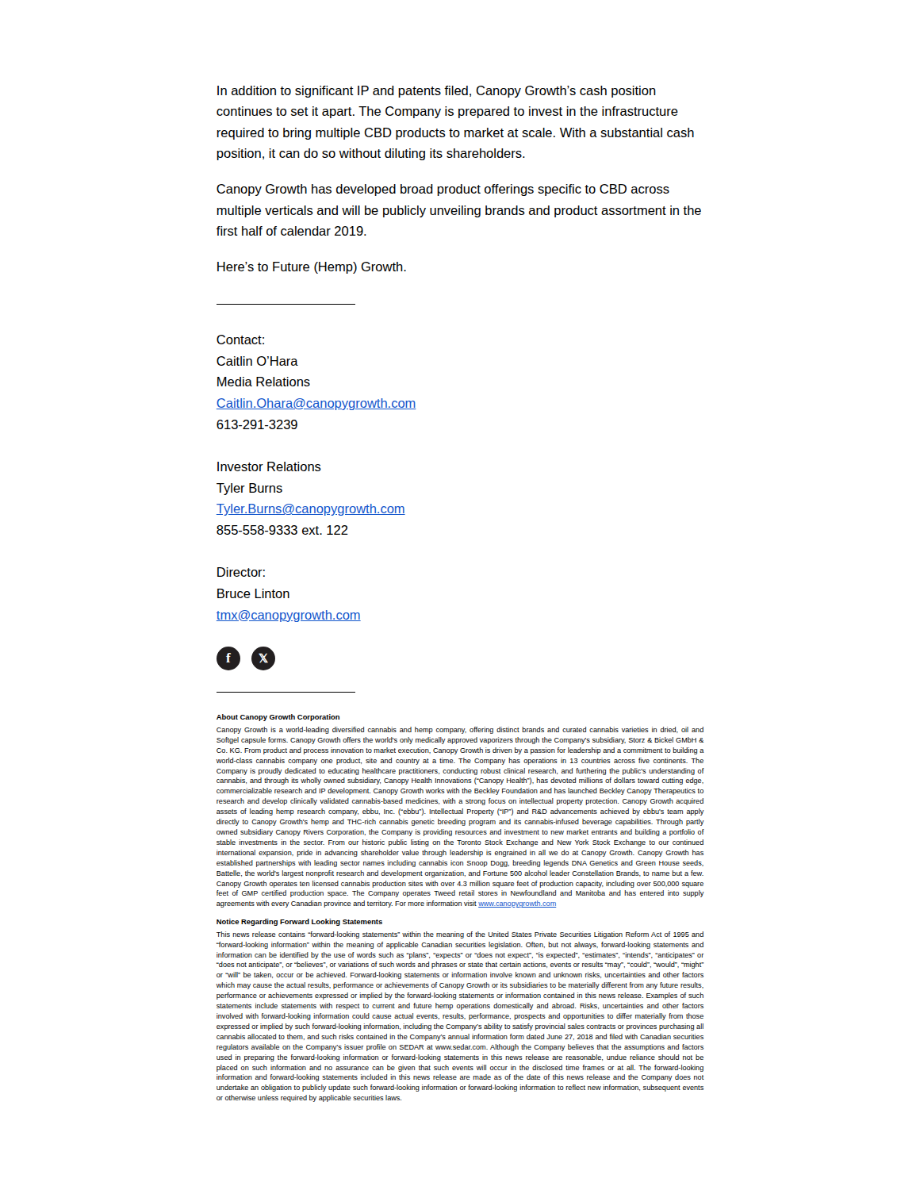In addition to significant IP and patents filed, Canopy Growth’s cash position continues to set it apart. The Company is prepared to invest in the infrastructure required to bring multiple CBD products to market at scale. With a substantial cash position, it can do so without diluting its shareholders.
Canopy Growth has developed broad product offerings specific to CBD across multiple verticals and will be publicly unveiling brands and product assortment in the first half of calendar 2019.
Here’s to Future (Hemp) Growth.
Contact:
Caitlin O’Hara
Media Relations
Caitlin.Ohara@canopygrowth.com
613-291-3239
Investor Relations
Tyler Burns
Tyler.Burns@canopygrowth.com
855-558-9333 ext. 122
Director:
Bruce Linton
tmx@canopygrowth.com
f 𝕏
About Canopy Growth Corporation
Canopy Growth is a world-leading diversified cannabis and hemp company, offering distinct brands and curated cannabis varieties in dried, oil and Softgel capsule forms. Canopy Growth offers the world's only medically approved vaporizers through the Company's subsidiary, Storz & Bickel GMbH & Co. KG. From product and process innovation to market execution, Canopy Growth is driven by a passion for leadership and a commitment to building a world-class cannabis company one product, site and country at a time. The Company has operations in 13 countries across five continents. The Company is proudly dedicated to educating healthcare practitioners, conducting robust clinical research, and furthering the public's understanding of cannabis, and through its wholly owned subsidiary, Canopy Health Innovations (“Canopy Health”), has devoted millions of dollars toward cutting edge, commercializable research and IP development. Canopy Growth works with the Beckley Foundation and has launched Beckley Canopy Therapeutics to research and develop clinically validated cannabis-based medicines, with a strong focus on intellectual property protection. Canopy Growth acquired assets of leading hemp research company, ebbu, Inc. (“ebbu”). Intellectual Property (“IP”) and R&D advancements achieved by ebbu's team apply directly to Canopy Growth's hemp and THC-rich cannabis genetic breeding program and its cannabis-infused beverage capabilities. Through partly owned subsidiary Canopy Rivers Corporation, the Company is providing resources and investment to new market entrants and building a portfolio of stable investments in the sector. From our historic public listing on the Toronto Stock Exchange and New York Stock Exchange to our continued international expansion, pride in advancing shareholder value through leadership is engrained in all we do at Canopy Growth. Canopy Growth has established partnerships with leading sector names including cannabis icon Snoop Dogg, breeding legends DNA Genetics and Green House seeds, Battelle, the world's largest nonprofit research and development organization, and Fortune 500 alcohol leader Constellation Brands, to name but a few. Canopy Growth operates ten licensed cannabis production sites with over 4.3 million square feet of production capacity, including over 500,000 square feet of GMP certified production space. The Company operates Tweed retail stores in Newfoundland and Manitoba and has entered into supply agreements with every Canadian province and territory. For more information visit www.canopygrowth.com
Notice Regarding Forward Looking Statements
This news release contains “forward-looking statements” within the meaning of the United States Private Securities Litigation Reform Act of 1995 and “forward-looking information” within the meaning of applicable Canadian securities legislation. Often, but not always, forward-looking statements and information can be identified by the use of words such as “plans”, “expects” or “does not expect”, “is expected”, “estimates”, “intends”, “anticipates” or “does not anticipate”, or “believes”, or variations of such words and phrases or state that certain actions, events or results “may”, “could”, “would”, “might” or “will” be taken, occur or be achieved. Forward-looking statements or information involve known and unknown risks, uncertainties and other factors which may cause the actual results, performance or achievements of Canopy Growth or its subsidiaries to be materially different from any future results, performance or achievements expressed or implied by the forward-looking statements or information contained in this news release. Examples of such statements include statements with respect to current and future hemp operations domestically and abroad. Risks, uncertainties and other factors involved with forward-looking information could cause actual events, results, performance, prospects and opportunities to differ materially from those expressed or implied by such forward-looking information, including the Company’s ability to satisfy provincial sales contracts or provinces purchasing all cannabis allocated to them, and such risks contained in the Company’s annual information form dated June 27, 2018 and filed with Canadian securities regulators available on the Company’s issuer profile on SEDAR at www.sedar.com. Although the Company believes that the assumptions and factors used in preparing the forward-looking information or forward-looking statements in this news release are reasonable, undue reliance should not be placed on such information and no assurance can be given that such events will occur in the disclosed time frames or at all. The forward-looking information and forward-looking statements included in this news release are made as of the date of this news release and the Company does not undertake an obligation to publicly update such forward-looking information or forward-looking information to reflect new information, subsequent events or otherwise unless required by applicable securities laws.